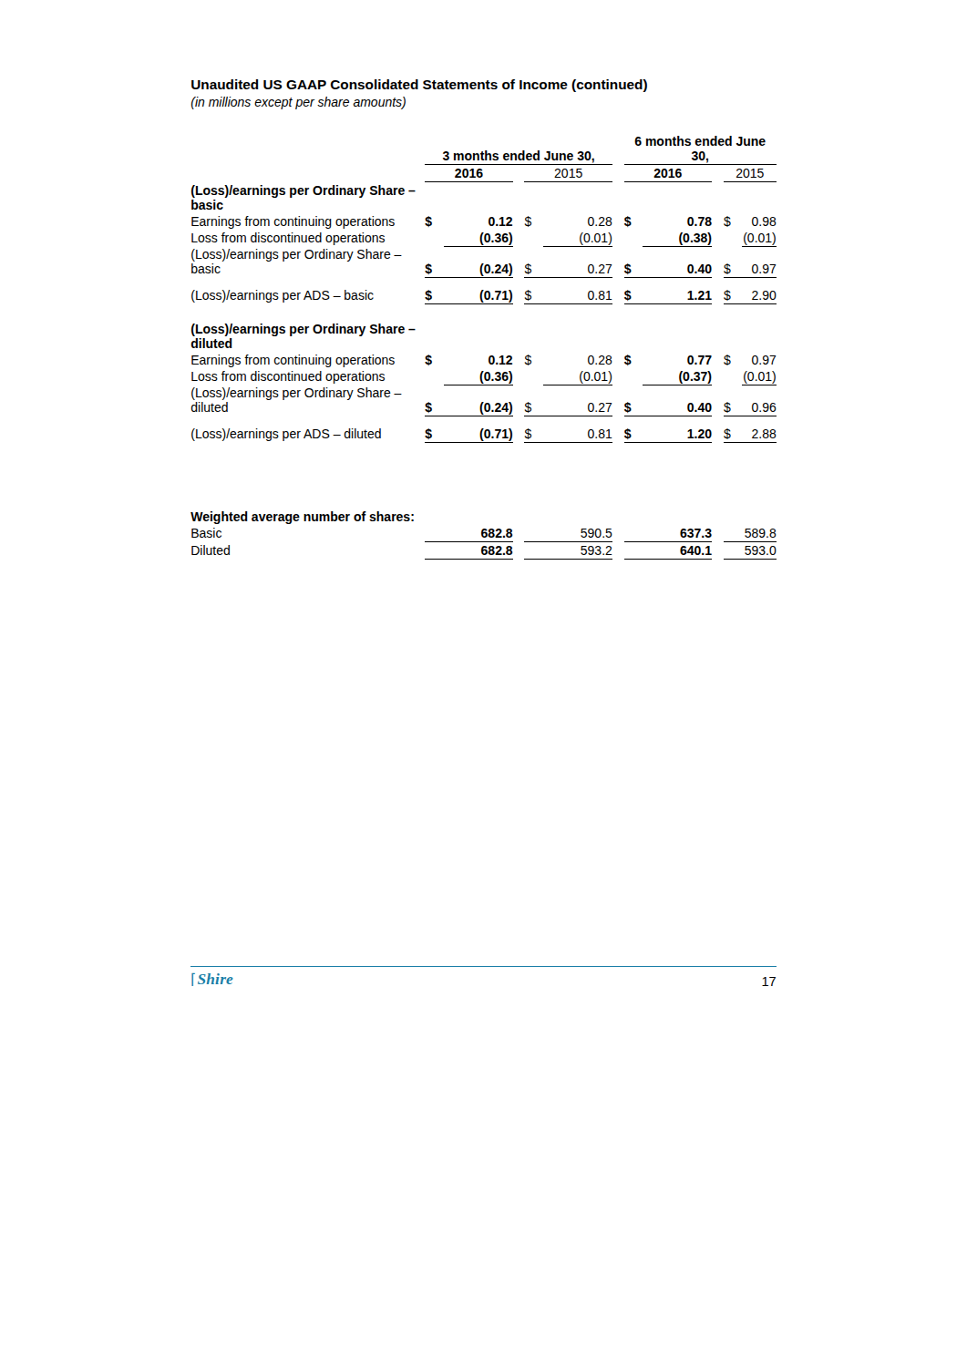Unaudited US GAAP Consolidated Statements of Income (continued)
(in millions except per share amounts)
| | 3 months ended June 30, | | 6 months ended June 30, |
| | 2016 | | 2015 | | 2016 | | 2015 |
| (Loss)/earnings per Ordinary Share – basic | |
| Earnings from continuing operations | $ | 0.12 | | $ | 0.28 | | $ | 0.78 | | $ | 0.98 |
| Loss from discontinued operations | | (0.36) | | | (0.01) | | | (0.38) | | | (0.01) |
| (Loss)/earnings per Ordinary Share – basic | $ | (0.24) | | $ | 0.27 | | $ | 0.40 | | $ | 0.97 |
| (Loss)/earnings per ADS – basic | $ | (0.71) | | $ | 0.81 | | $ | 1.21 | | $ | 2.90 |
| (Loss)/earnings per Ordinary Share – diluted | |
| Earnings from continuing operations | $ | 0.12 | | $ | 0.28 | | $ | 0.77 | | $ | 0.97 |
| Loss from discontinued operations | | (0.36) | | | (0.01) | | | (0.37) | | | (0.01) |
| (Loss)/earnings per Ordinary Share – diluted | $ | (0.24) | | $ | 0.27 | | $ | 0.40 | | $ | 0.96 |
| (Loss)/earnings per ADS – diluted | $ | (0.71) | | $ | 0.81 | | $ | 1.20 | | $ | 2.88 |
| Weighted average number of shares: | |
| Basic | | 682.8 | | | 590.5 | | | 637.3 | | | 589.8 |
| Diluted | | 682.8 | | | 593.2 | | | 640.1 | | | 593.0 |
⌈Shire
17